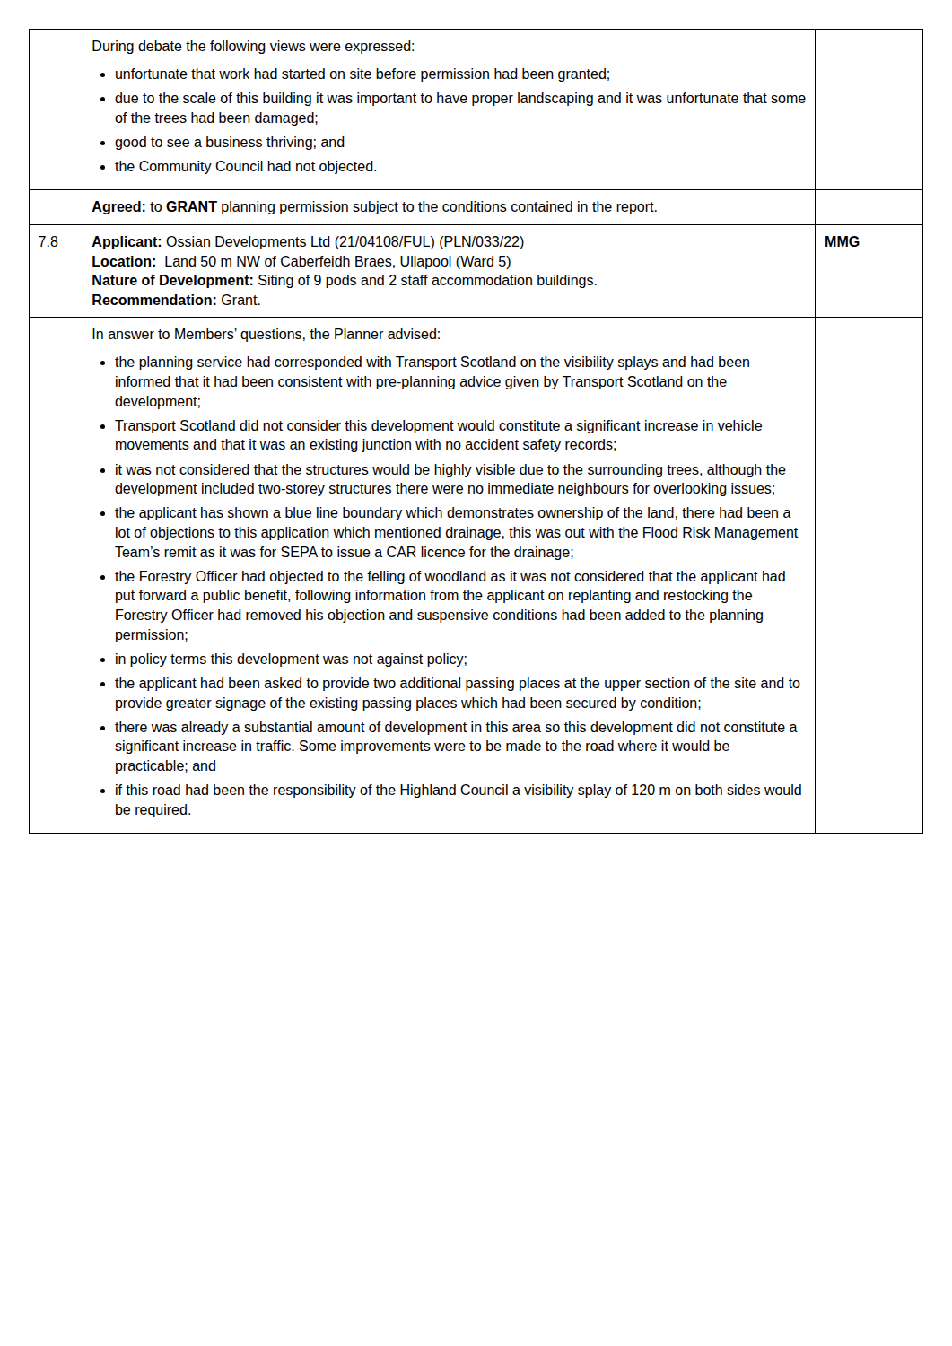| | During debate the following views were expressed: unfortunate that work had started on site before permission had been granted; due to the scale of this building it was important to have proper landscaping and it was unfortunate that some of the trees had been damaged; good to see a business thriving; and the Community Council had not objected. | |
| | Agreed: to GRANT planning permission subject to the conditions contained in the report. | |
| 7.8 | Applicant: Ossian Developments Ltd (21/04108/FUL) (PLN/033/22) Location: Land 50 m NW of Caberfeidh Braes, Ullapool (Ward 5) Nature of Development: Siting of 9 pods and 2 staff accommodation buildings. Recommendation: Grant. | MMG |
| | In answer to Members’ questions, the Planner advised: the planning service had corresponded with Transport Scotland on the visibility splays and had been informed that it had been consistent with pre-planning advice given by Transport Scotland on the development; Transport Scotland did not consider this development would constitute a significant increase in vehicle movements and that it was an existing junction with no accident safety records; it was not considered that the structures would be highly visible due to the surrounding trees, although the development included two-storey structures there were no immediate neighbours for overlooking issues; the applicant has shown a blue line boundary which demonstrates ownership of the land, there had been a lot of objections to this application which mentioned drainage, this was out with the Flood Risk Management Team’s remit as it was for SEPA to issue a CAR licence for the drainage; the Forestry Officer had objected to the felling of woodland as it was not considered that the applicant had put forward a public benefit, following information from the applicant on replanting and restocking the Forestry Officer had removed his objection and suspensive conditions had been added to the planning permission; in policy terms this development was not against policy; the applicant had been asked to provide two additional passing places at the upper section of the site and to provide greater signage of the existing passing places which had been secured by condition; there was already a substantial amount of development in this area so this development did not constitute a significant increase in traffic. Some improvements were to be made to the road where it would be practicable; and if this road had been the responsibility of the Highland Council a visibility splay of 120 m on both sides would be required. | |